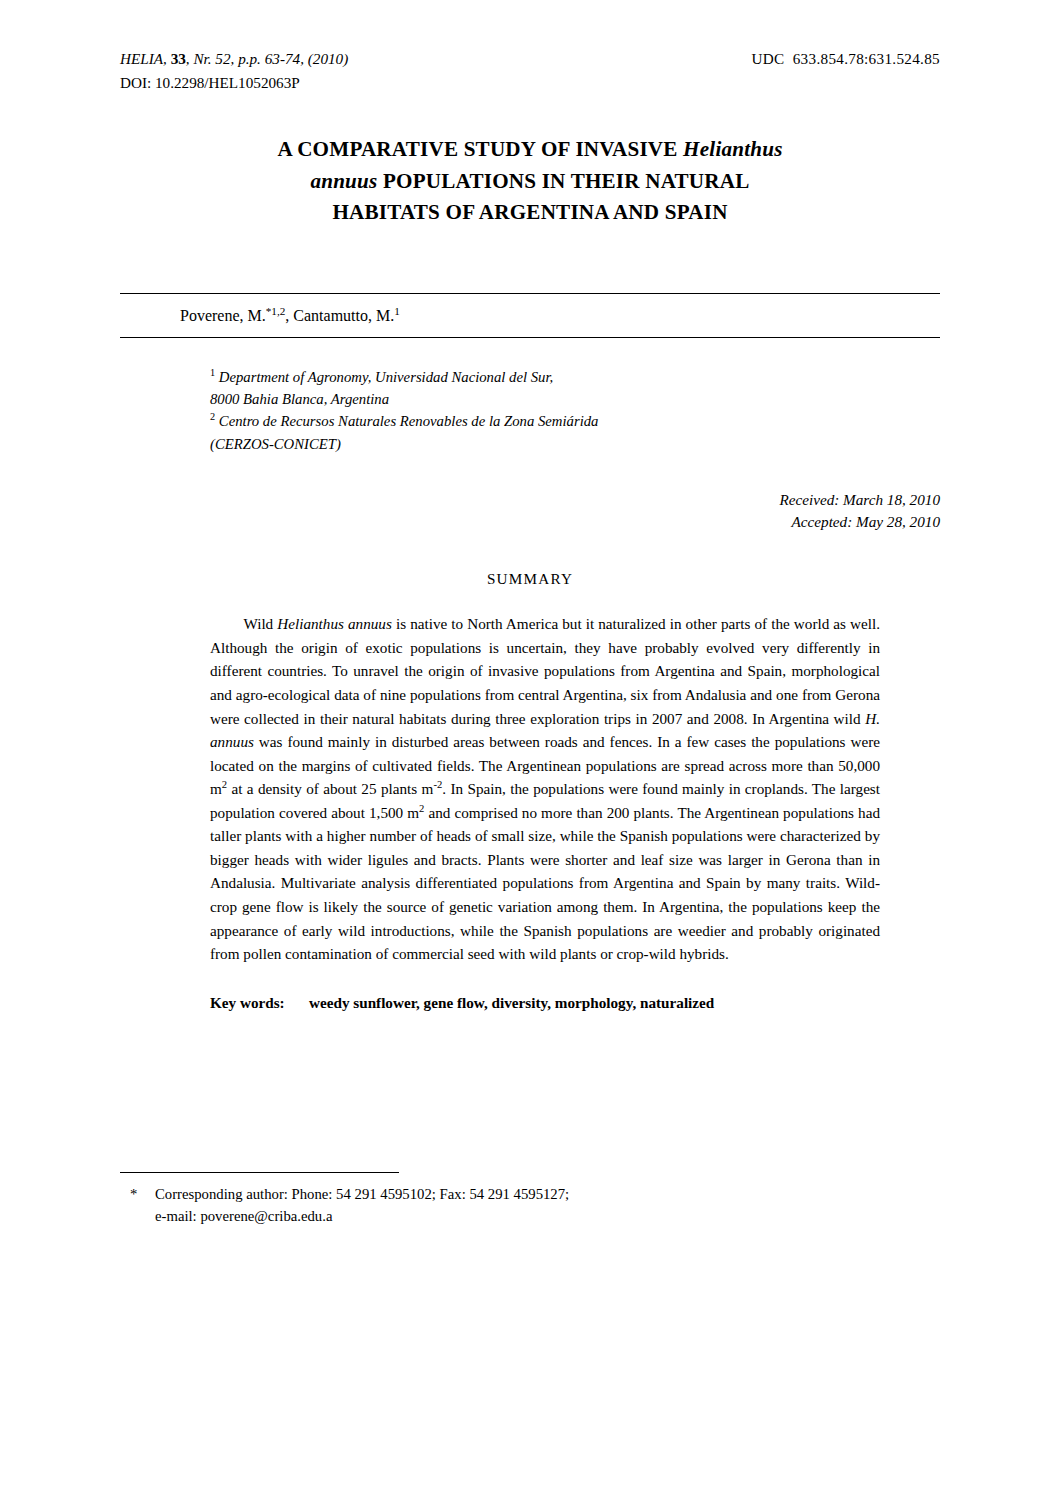HELIA, 33, Nr. 52, p.p. 63-74, (2010) UDC 633.854.78:631.524.85
DOI: 10.2298/HEL1052063P
A COMPARATIVE STUDY OF INVASIVE Helianthus
annuus POPULATIONS IN THEIR NATURAL
HABITATS OF ARGENTINA AND SPAIN
Poverene, M.*1,2, Cantamutto, M.1
1 Department of Agronomy, Universidad Nacional del Sur,
8000 Bahia Blanca, Argentina
2 Centro de Recursos Naturales Renovables de la Zona Semiárida
(CERZOS-CONICET)
Received: March 18, 2010
Accepted: May 28, 2010
SUMMARY
Wild Helianthus annuus is native to North America but it naturalized in other parts of the world as well. Although the origin of exotic populations is uncertain, they have probably evolved very differently in different countries. To unravel the origin of invasive populations from Argentina and Spain, morphological and agro-ecological data of nine populations from central Argentina, six from Andalusia and one from Gerona were collected in their natural habitats during three exploration trips in 2007 and 2008. In Argentina wild H. annuus was found mainly in disturbed areas between roads and fences. In a few cases the populations were located on the margins of cultivated fields. The Argentinean populations are spread across more than 50,000 m2 at a density of about 25 plants m-2. In Spain, the populations were found mainly in croplands. The largest population covered about 1,500 m2 and comprised no more than 200 plants. The Argentinean populations had taller plants with a higher number of heads of small size, while the Spanish populations were characterized by bigger heads with wider ligules and bracts. Plants were shorter and leaf size was larger in Gerona than in Andalusia. Multivariate analysis differentiated populations from Argentina and Spain by many traits. Wild-crop gene flow is likely the source of genetic variation among them. In Argentina, the populations keep the appearance of early wild introductions, while the Spanish populations are weedier and probably originated from pollen contamination of commercial seed with wild plants or crop-wild hybrids.
Key words: weedy sunflower, gene flow, diversity, morphology, naturalized
* Corresponding author: Phone: 54 291 4595102; Fax: 54 291 4595127;
e-mail: poverene@criba.edu.a